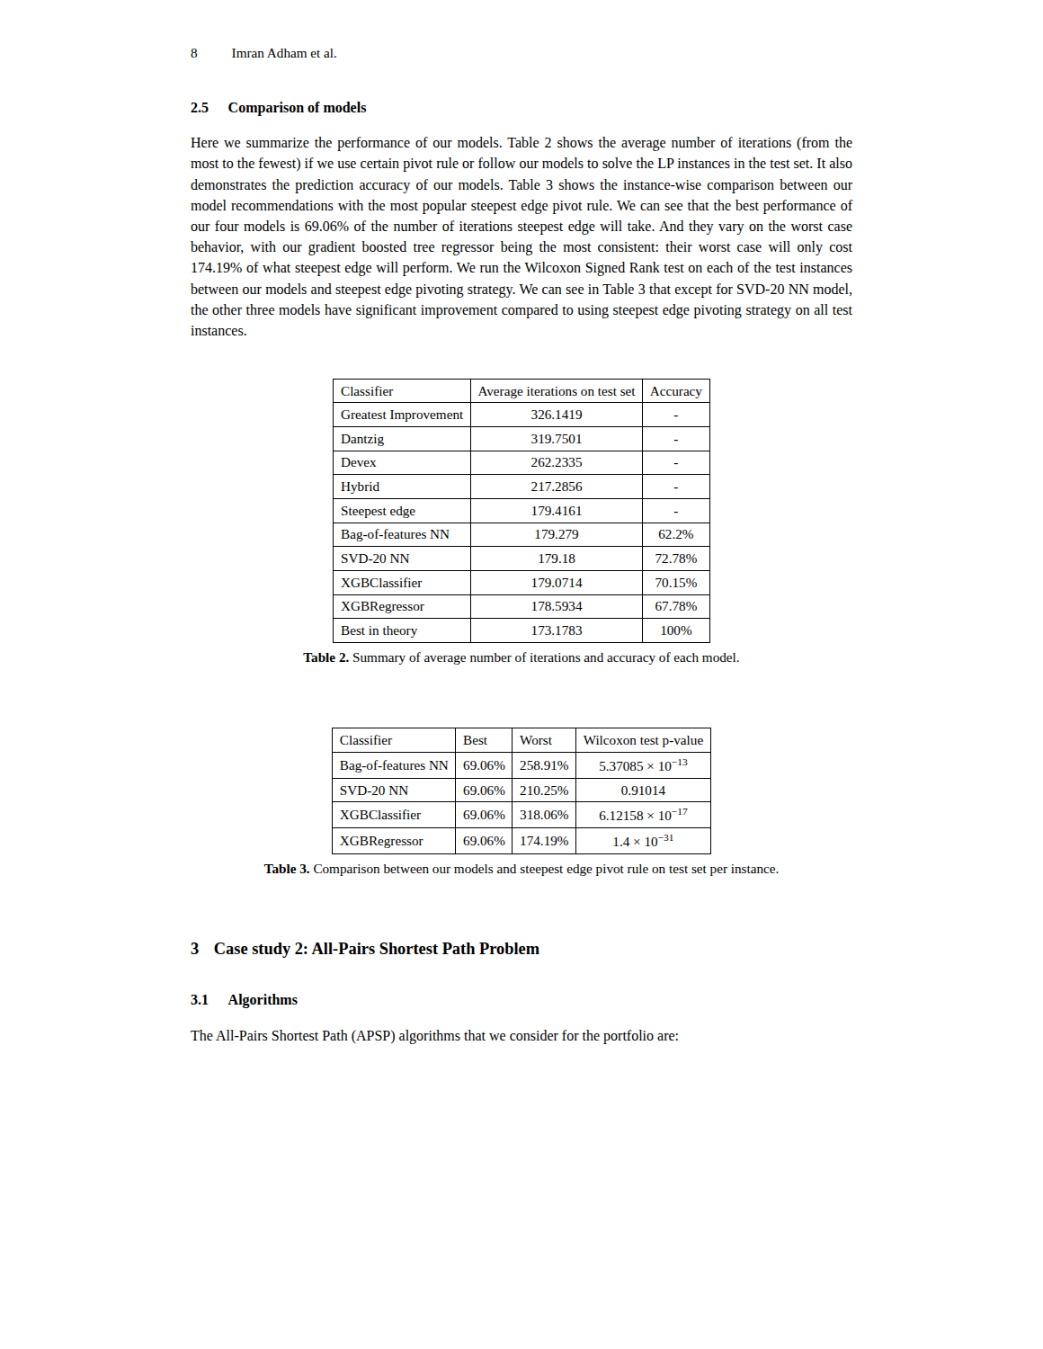8 Imran Adham et al.
2.5 Comparison of models
Here we summarize the performance of our models. Table 2 shows the average number of iterations (from the most to the fewest) if we use certain pivot rule or follow our models to solve the LP instances in the test set. It also demonstrates the prediction accuracy of our models. Table 3 shows the instance-wise comparison between our model recommendations with the most popular steepest edge pivot rule. We can see that the best performance of our four models is 69.06% of the number of iterations steepest edge will take. And they vary on the worst case behavior, with our gradient boosted tree regressor being the most consistent: their worst case will only cost 174.19% of what steepest edge will perform. We run the Wilcoxon Signed Rank test on each of the test instances between our models and steepest edge pivoting strategy. We can see in Table 3 that except for SVD-20 NN model, the other three models have significant improvement compared to using steepest edge pivoting strategy on all test instances.
| Classifier | Average iterations on test set | Accuracy |
| --- | --- | --- |
| Greatest Improvement | 326.1419 | - |
| Dantzig | 319.7501 | - |
| Devex | 262.2335 | - |
| Hybrid | 217.2856 | - |
| Steepest edge | 179.4161 | - |
| Bag-of-features NN | 179.279 | 62.2% |
| SVD-20 NN | 179.18 | 72.78% |
| XGBClassifier | 179.0714 | 70.15% |
| XGBRegressor | 178.5934 | 67.78% |
| Best in theory | 173.1783 | 100% |
Table 2. Summary of average number of iterations and accuracy of each model.
| Classifier | Best | Worst | Wilcoxon test p-value |
| --- | --- | --- | --- |
| Bag-of-features NN | 69.06% | 258.91% | 5.37085 × 10 −13 |
| SVD-20 NN | 69.06% | 210.25% | 0.91014 |
| XGBClassifier | 69.06% | 318.06% | 6.12158 × 10 −17 |
| XGBRegressor | 69.06% | 174.19% | 1.4 × 10 −31 |
Table 3. Comparison between our models and steepest edge pivot rule on test set per instance.
3 Case study 2: All-Pairs Shortest Path Problem
3.1 Algorithms
The All-Pairs Shortest Path (APSP) algorithms that we consider for the portfolio are: